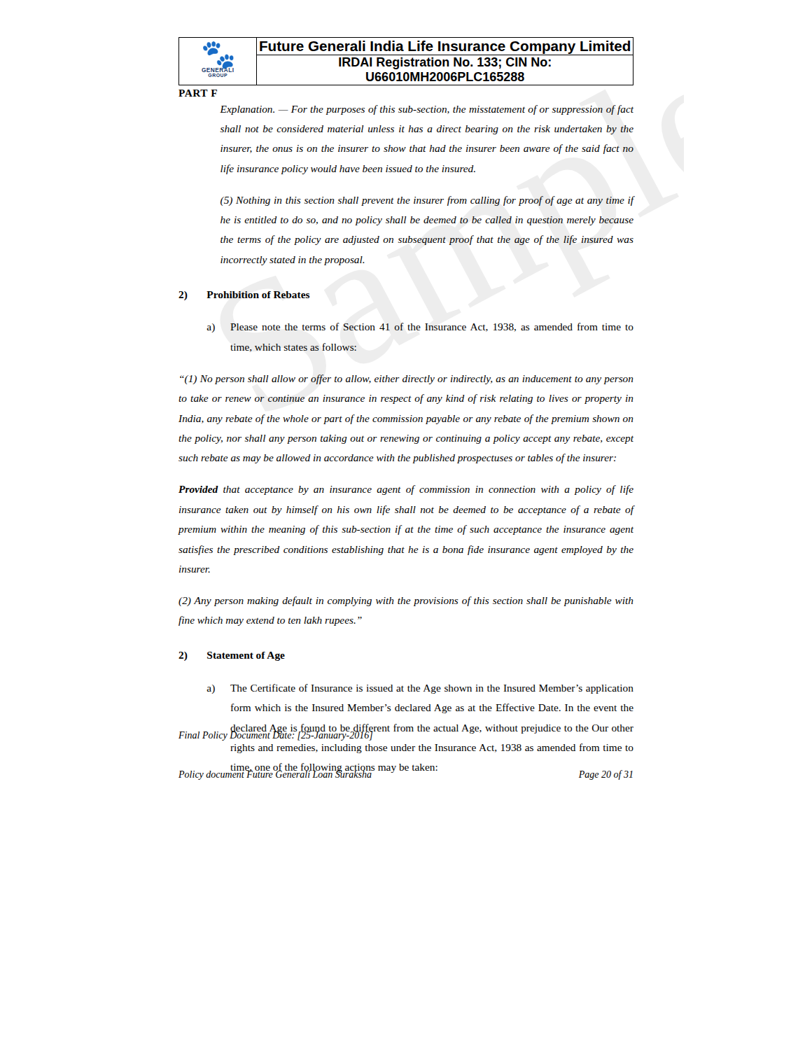| 🐾 GENERALI GROUP | Future Generali India Life Insurance Company Limited |
| IRDAI Registration No. 133; CIN No: U66010MH2006PLC165288 |
PART F
Sample
Explanation. — For the purposes of this sub-section, the misstatement of or suppression of fact shall not be considered material unless it has a direct bearing on the risk undertaken by the insurer, the onus is on the insurer to show that had the insurer been aware of the said fact no life insurance policy would have been issued to the insured.
(5) Nothing in this section shall prevent the insurer from calling for proof of age at any time if he is entitled to do so, and no policy shall be deemed to be called in question merely because the terms of the policy are adjusted on subsequent proof that the age of the life insured was incorrectly stated in the proposal.
2)
Prohibition of Rebates
a)
Please note the terms of Section 41 of the Insurance Act, 1938, as amended from time to time, which states as follows:
“(1) No person shall allow or offer to allow, either directly or indirectly, as an inducement to any person to take or renew or continue an insurance in respect of any kind of risk relating to lives or property in India, any rebate of the whole or part of the commission payable or any rebate of the premium shown on the policy, nor shall any person taking out or renewing or continuing a policy accept any rebate, except such rebate as may be allowed in accordance with the published prospectuses or tables of the insurer:
Provided that acceptance by an insurance agent of commission in connection with a policy of life insurance taken out by himself on his own life shall not be deemed to be acceptance of a rebate of premium within the meaning of this sub-section if at the time of such acceptance the insurance agent satisfies the prescribed conditions establishing that he is a bona fide insurance agent employed by the insurer.
(2) Any person making default in complying with the provisions of this section shall be punishable with fine which may extend to ten lakh rupees.”
2)
Statement of Age
a)
The Certificate of Insurance is issued at the Age shown in the Insured Member’s application form which is the Insured Member’s declared Age as at the Effective Date. In the event the declared Age is found to be different from the actual Age, without prejudice to the Our other rights and remedies, including those under the Insurance Act, 1938 as amended from time to time, one of the following actions may be taken:
Final Policy Document Date: [25-January-2016]
Policy document Future Generali Loan Suraksha Page 20 of 31